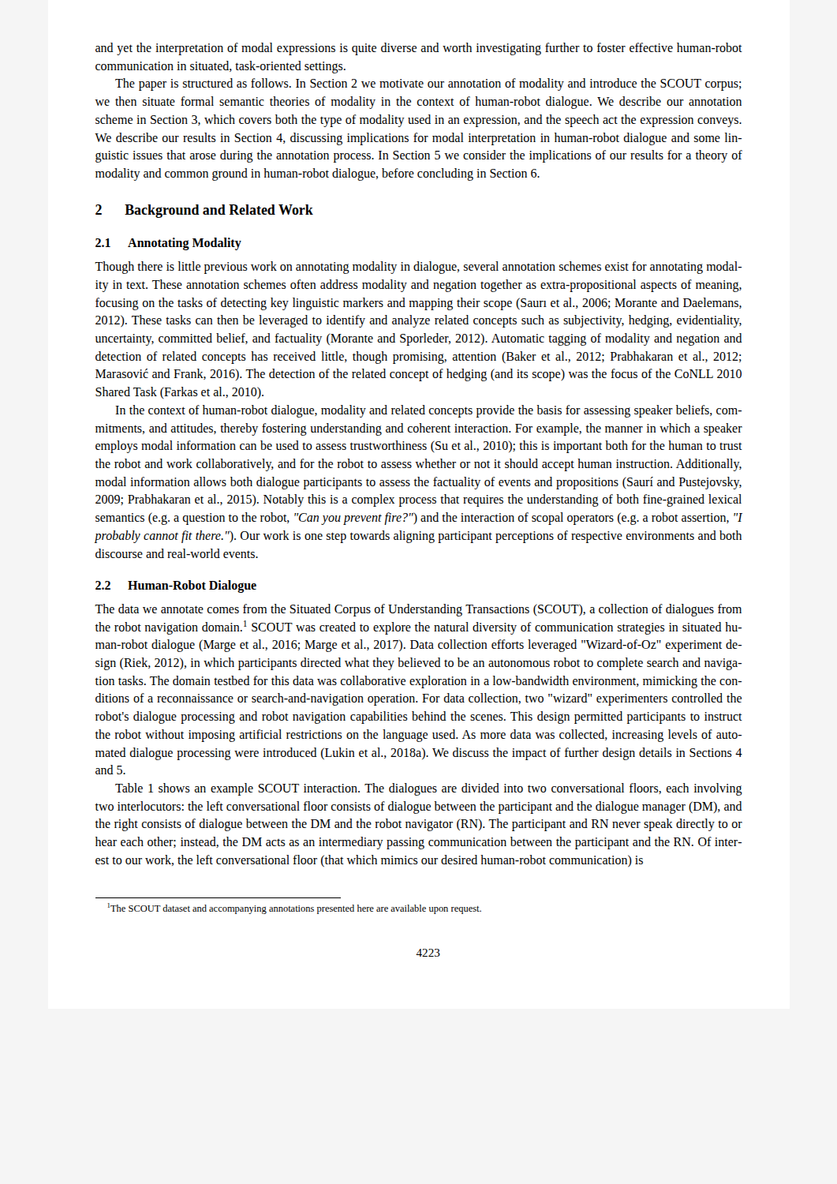and yet the interpretation of modal expressions is quite diverse and worth investigating further to foster effective human-robot communication in situated, task-oriented settings.
The paper is structured as follows. In Section 2 we motivate our annotation of modality and introduce the SCOUT corpus; we then situate formal semantic theories of modality in the context of human-robot dialogue. We describe our annotation scheme in Section 3, which covers both the type of modality used in an expression, and the speech act the expression conveys. We describe our results in Section 4, discussing implications for modal interpretation in human-robot dialogue and some linguistic issues that arose during the annotation process. In Section 5 we consider the implications of our results for a theory of modality and common ground in human-robot dialogue, before concluding in Section 6.
2 Background and Related Work
2.1 Annotating Modality
Though there is little previous work on annotating modality in dialogue, several annotation schemes exist for annotating modality in text. These annotation schemes often address modality and negation together as extra-propositional aspects of meaning, focusing on the tasks of detecting key linguistic markers and mapping their scope (Saurı et al., 2006; Morante and Daelemans, 2012). These tasks can then be leveraged to identify and analyze related concepts such as subjectivity, hedging, evidentiality, uncertainty, committed belief, and factuality (Morante and Sporleder, 2012). Automatic tagging of modality and negation and detection of related concepts has received little, though promising, attention (Baker et al., 2012; Prabhakaran et al., 2012; Marasović and Frank, 2016). The detection of the related concept of hedging (and its scope) was the focus of the CoNLL 2010 Shared Task (Farkas et al., 2010).
In the context of human-robot dialogue, modality and related concepts provide the basis for assessing speaker beliefs, commitments, and attitudes, thereby fostering understanding and coherent interaction. For example, the manner in which a speaker employs modal information can be used to assess trustworthiness (Su et al., 2010); this is important both for the human to trust the robot and work collaboratively, and for the robot to assess whether or not it should accept human instruction. Additionally, modal information allows both dialogue participants to assess the factuality of events and propositions (Saurí and Pustejovsky, 2009; Prabhakaran et al., 2015). Notably this is a complex process that requires the understanding of both fine-grained lexical semantics (e.g. a question to the robot, "Can you prevent fire?") and the interaction of scopal operators (e.g. a robot assertion, "I probably cannot fit there."). Our work is one step towards aligning participant perceptions of respective environments and both discourse and real-world events.
2.2 Human-Robot Dialogue
The data we annotate comes from the Situated Corpus of Understanding Transactions (SCOUT), a collection of dialogues from the robot navigation domain.1 SCOUT was created to explore the natural diversity of communication strategies in situated human-robot dialogue (Marge et al., 2016; Marge et al., 2017). Data collection efforts leveraged "Wizard-of-Oz" experiment design (Riek, 2012), in which participants directed what they believed to be an autonomous robot to complete search and navigation tasks. The domain testbed for this data was collaborative exploration in a low-bandwidth environment, mimicking the conditions of a reconnaissance or search-and-navigation operation. For data collection, two "wizard" experimenters controlled the robot's dialogue processing and robot navigation capabilities behind the scenes. This design permitted participants to instruct the robot without imposing artificial restrictions on the language used. As more data was collected, increasing levels of automated dialogue processing were introduced (Lukin et al., 2018a). We discuss the impact of further design details in Sections 4 and 5.
Table 1 shows an example SCOUT interaction. The dialogues are divided into two conversational floors, each involving two interlocutors: the left conversational floor consists of dialogue between the participant and the dialogue manager (DM), and the right consists of dialogue between the DM and the robot navigator (RN). The participant and RN never speak directly to or hear each other; instead, the DM acts as an intermediary passing communication between the participant and the RN. Of interest to our work, the left conversational floor (that which mimics our desired human-robot communication) is
1The SCOUT dataset and accompanying annotations presented here are available upon request.
4223